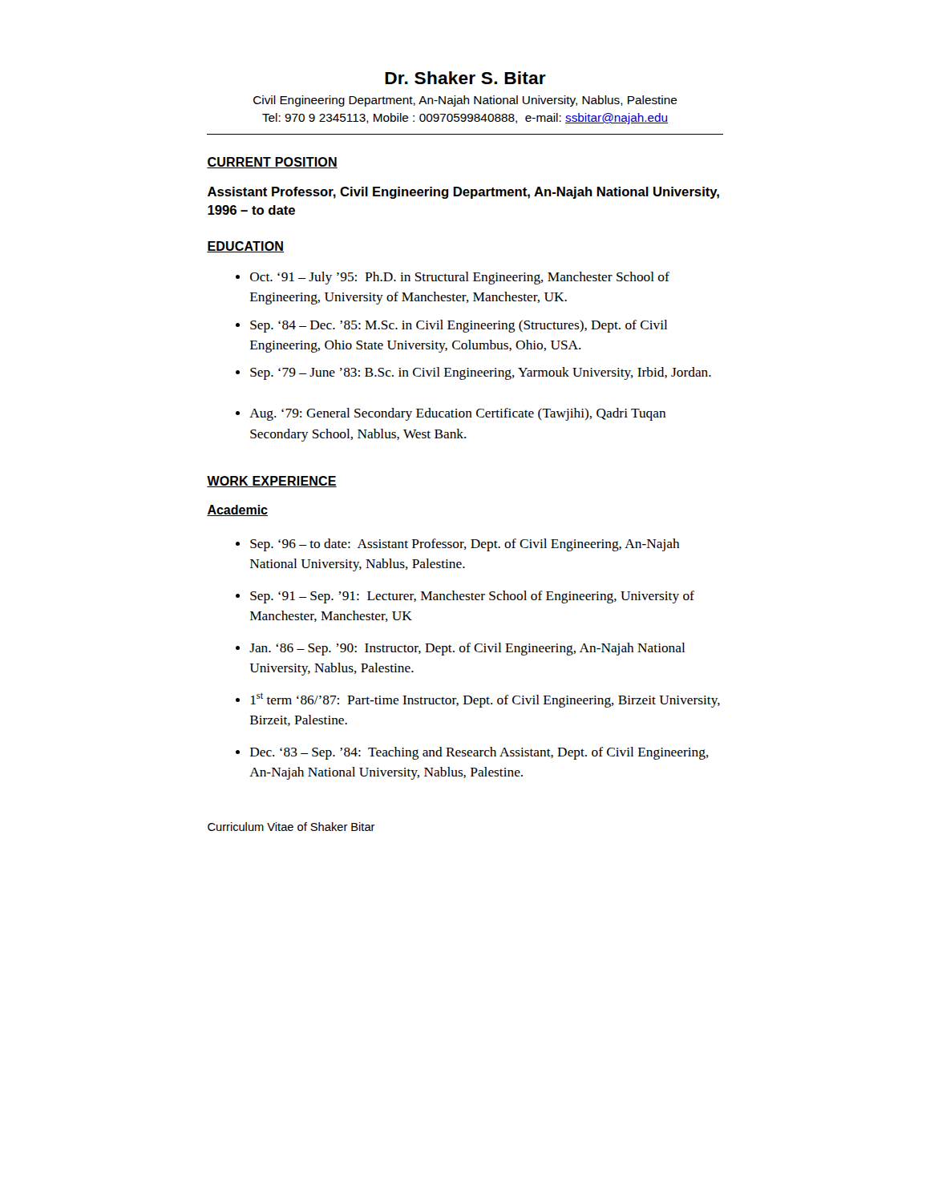Dr. Shaker S. Bitar
Civil Engineering Department, An-Najah National University, Nablus, Palestine
Tel: 970 9 2345113, Mobile : 00970599840888, e-mail: ssbitar@najah.edu
CURRENT POSITION
Assistant Professor, Civil Engineering Department, An-Najah National University, 1996 – to date
EDUCATION
Oct. ‘91 – July ’95: Ph.D. in Structural Engineering, Manchester School of Engineering, University of Manchester, Manchester, UK.
Sep. ‘84 – Dec. ’85: M.Sc. in Civil Engineering (Structures), Dept. of Civil Engineering, Ohio State University, Columbus, Ohio, USA.
Sep. ‘79 – June ’83: B.Sc. in Civil Engineering, Yarmouk University, Irbid, Jordan.
Aug. ‘79: General Secondary Education Certificate (Tawjihi), Qadri Tuqan Secondary School, Nablus, West Bank.
WORK EXPERIENCE
Academic
Sep. ‘96 – to date: Assistant Professor, Dept. of Civil Engineering, An-Najah National University, Nablus, Palestine.
Sep. ‘91 – Sep. ’91: Lecturer, Manchester School of Engineering, University of Manchester, Manchester, UK
Jan. ‘86 – Sep. ’90: Instructor, Dept. of Civil Engineering, An-Najah National University, Nablus, Palestine.
1st term ‘86/’87: Part-time Instructor, Dept. of Civil Engineering, Birzeit University, Birzeit, Palestine.
Dec. ‘83 – Sep. ’84: Teaching and Research Assistant, Dept. of Civil Engineering, An-Najah National University, Nablus, Palestine.
Curriculum Vitae of Shaker Bitar